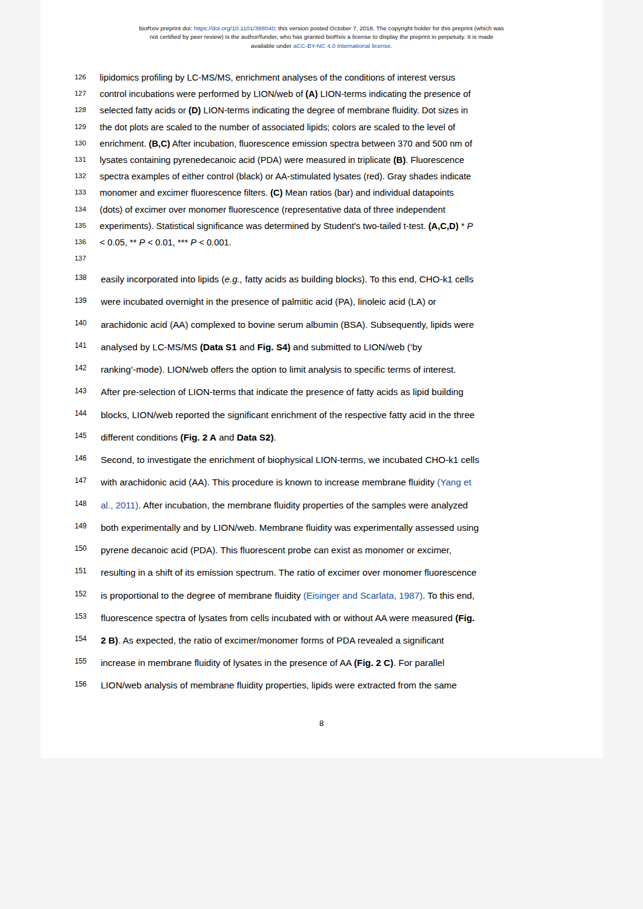bioRxiv preprint doi: https://doi.org/10.1101/398040; this version posted October 7, 2018. The copyright holder for this preprint (which was
not certified by peer review) is the author/funder, who has granted bioRxiv a license to display the preprint in perpetuity. It is made
available under aCC-BY-NC 4.0 International license.
lipidomics profiling by LC-MS/MS, enrichment analyses of the conditions of interest versus
control incubations were performed by LION/web of (A) LION-terms indicating the presence of
selected fatty acids or (D) LION-terms indicating the degree of membrane fluidity. Dot sizes in
the dot plots are scaled to the number of associated lipids; colors are scaled to the level of
enrichment. (B,C) After incubation, fluorescence emission spectra between 370 and 500 nm of
lysates containing pyrenedecanoic acid (PDA) were measured in triplicate (B). Fluorescence
spectra examples of either control (black) or AA-stimulated lysates (red). Gray shades indicate
monomer and excimer fluorescence filters. (C) Mean ratios (bar) and individual datapoints
(dots) of excimer over monomer fluorescence (representative data of three independent
experiments). Statistical significance was determined by Student’s two-tailed t-test. (A,C,D) * P
< 0.05, ** P < 0.01, *** P < 0.001.
easily incorporated into lipids (e.g., fatty acids as building blocks). To this end, CHO-k1 cells
were incubated overnight in the presence of palmitic acid (PA), linoleic acid (LA) or
arachidonic acid (AA) complexed to bovine serum albumin (BSA). Subsequently, lipids were
analysed by LC-MS/MS (Data S1 and Fig. S4) and submitted to LION/web (‘by
ranking’-mode). LION/web offers the option to limit analysis to specific terms of interest.
After pre-selection of LION-terms that indicate the presence of fatty acids as lipid building
blocks, LION/web reported the significant enrichment of the respective fatty acid in the three
different conditions (Fig. 2 A and Data S2).
Second, to investigate the enrichment of biophysical LION-terms, we incubated CHO-k1 cells
with arachidonic acid (AA). This procedure is known to increase membrane fluidity (Yang et
al., 2011). After incubation, the membrane fluidity properties of the samples were analyzed
both experimentally and by LION/web. Membrane fluidity was experimentally assessed using
pyrene decanoic acid (PDA). This fluorescent probe can exist as monomer or excimer,
resulting in a shift of its emission spectrum. The ratio of excimer over monomer fluorescence
is proportional to the degree of membrane fluidity (Eisinger and Scarlata, 1987). To this end,
fluorescence spectra of lysates from cells incubated with or without AA were measured (Fig.
2 B). As expected, the ratio of excimer/monomer forms of PDA revealed a significant
increase in membrane fluidity of lysates in the presence of AA (Fig. 2 C). For parallel
LION/web analysis of membrane fluidity properties, lipids were extracted from the same
8